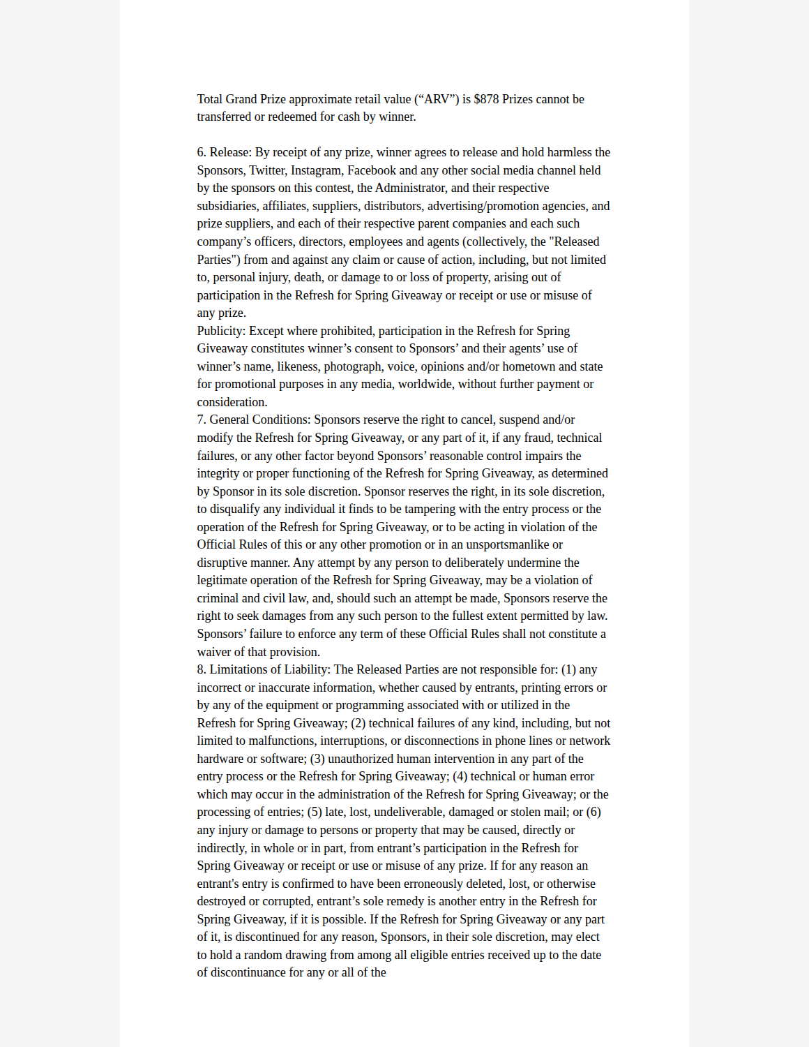Total Grand Prize approximate retail value (“ARV”) is $878 Prizes cannot be transferred or redeemed for cash by winner.
6. Release: By receipt of any prize, winner agrees to release and hold harmless the Sponsors, Twitter, Instagram, Facebook and any other social media channel held by the sponsors on this contest, the Administrator, and their respective subsidiaries, affiliates, suppliers, distributors, advertising/promotion agencies, and prize suppliers, and each of their respective parent companies and each such company’s officers, directors, employees and agents (collectively, the "Released Parties") from and against any claim or cause of action, including, but not limited to, personal injury, death, or damage to or loss of property, arising out of participation in the Refresh for Spring Giveaway or receipt or use or misuse of any prize.
Publicity: Except where prohibited, participation in the Refresh for Spring Giveaway constitutes winner’s consent to Sponsors’ and their agents’ use of winner’s name, likeness, photograph, voice, opinions and/or hometown and state for promotional purposes in any media, worldwide, without further payment or consideration.
7. General Conditions: Sponsors reserve the right to cancel, suspend and/or modify the Refresh for Spring Giveaway, or any part of it, if any fraud, technical failures, or any other factor beyond Sponsors’ reasonable control impairs the integrity or proper functioning of the Refresh for Spring Giveaway, as determined by Sponsor in its sole discretion. Sponsor reserves the right, in its sole discretion, to disqualify any individual it finds to be tampering with the entry process or the operation of the Refresh for Spring Giveaway, or to be acting in violation of the Official Rules of this or any other promotion or in an unsportsmanlike or disruptive manner. Any attempt by any person to deliberately undermine the legitimate operation of the Refresh for Spring Giveaway, may be a violation of criminal and civil law, and, should such an attempt be made, Sponsors reserve the right to seek damages from any such person to the fullest extent permitted by law. Sponsors’ failure to enforce any term of these Official Rules shall not constitute a waiver of that provision.
8. Limitations of Liability: The Released Parties are not responsible for: (1) any incorrect or inaccurate information, whether caused by entrants, printing errors or by any of the equipment or programming associated with or utilized in the Refresh for Spring Giveaway; (2) technical failures of any kind, including, but not limited to malfunctions, interruptions, or disconnections in phone lines or network hardware or software; (3) unauthorized human intervention in any part of the entry process or the Refresh for Spring Giveaway; (4) technical or human error which may occur in the administration of the Refresh for Spring Giveaway; or the processing of entries; (5) late, lost, undeliverable, damaged or stolen mail; or (6) any injury or damage to persons or property that may be caused, directly or indirectly, in whole or in part, from entrant’s participation in the Refresh for Spring Giveaway or receipt or use or misuse of any prize. If for any reason an entrant's entry is confirmed to have been erroneously deleted, lost, or otherwise destroyed or corrupted, entrant’s sole remedy is another entry in the Refresh for Spring Giveaway, if it is possible. If the Refresh for Spring Giveaway or any part of it, is discontinued for any reason, Sponsors, in their sole discretion, may elect to hold a random drawing from among all eligible entries received up to the date of discontinuance for any or all of the